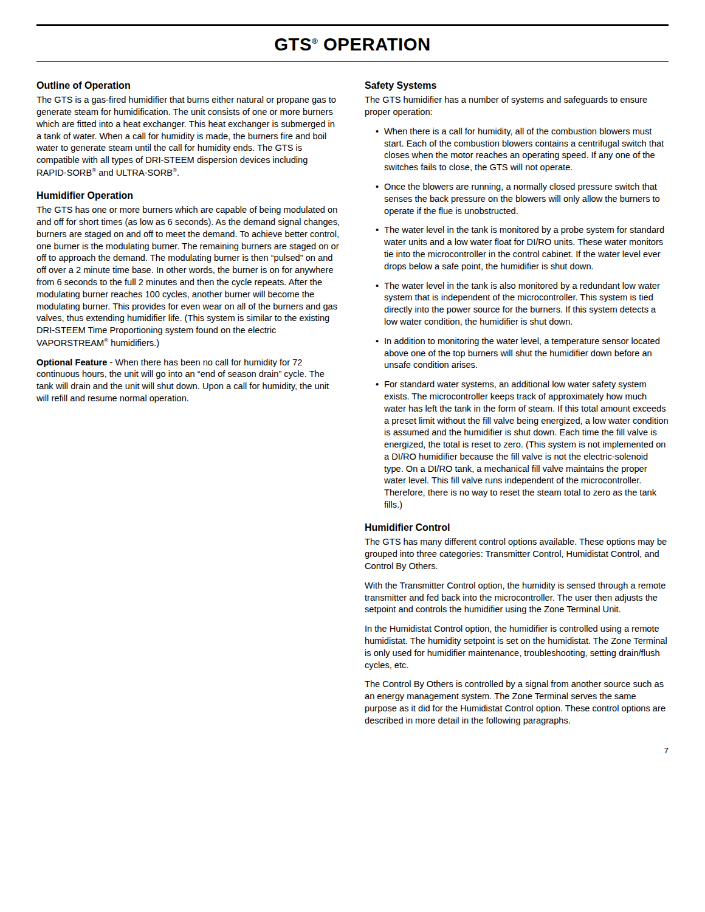GTS® OPERATION
Outline of Operation
The GTS is a gas-fired humidifier that burns either natural or propane gas to generate steam for humidification. The unit consists of one or more burners which are fitted into a heat exchanger. This heat exchanger is submerged in a tank of water. When a call for humidity is made, the burners fire and boil water to generate steam until the call for humidity ends. The GTS is compatible with all types of DRI-STEEM dispersion devices including RAPID-SORB® and ULTRA-SORB®.
Humidifier Operation
The GTS has one or more burners which are capable of being modulated on and off for short times (as low as 6 seconds). As the demand signal changes, burners are staged on and off to meet the demand. To achieve better control, one burner is the modulating burner. The remaining burners are staged on or off to approach the demand. The modulating burner is then “pulsed” on and off over a 2 minute time base. In other words, the burner is on for anywhere from 6 seconds to the full 2 minutes and then the cycle repeats. After the modulating burner reaches 100 cycles, another burner will become the modulating burner. This provides for even wear on all of the burners and gas valves, thus extending humidifier life. (This system is similar to the existing DRI-STEEM Time Proportioning system found on the electric VAPORSTREAM® humidifiers.)
Optional Feature - When there has been no call for humidity for 72 continuous hours, the unit will go into an “end of season drain” cycle. The tank will drain and the unit will shut down. Upon a call for humidity, the unit will refill and resume normal operation.
Safety Systems
The GTS humidifier has a number of systems and safeguards to ensure proper operation:
When there is a call for humidity, all of the combustion blowers must start. Each of the combustion blowers contains a centrifugal switch that closes when the motor reaches an operating speed. If any one of the switches fails to close, the GTS will not operate.
Once the blowers are running, a normally closed pressure switch that senses the back pressure on the blowers will only allow the burners to operate if the flue is unobstructed.
The water level in the tank is monitored by a probe system for standard water units and a low water float for DI/RO units. These water monitors tie into the microcontroller in the control cabinet. If the water level ever drops below a safe point, the humidifier is shut down.
The water level in the tank is also monitored by a redundant low water system that is independent of the microcontroller. This system is tied directly into the power source for the burners. If this system detects a low water condition, the humidifier is shut down.
In addition to monitoring the water level, a temperature sensor located above one of the top burners will shut the humidifier down before an unsafe condition arises.
For standard water systems, an additional low water safety system exists. The microcontroller keeps track of approximately how much water has left the tank in the form of steam. If this total amount exceeds a preset limit without the fill valve being energized, a low water condition is assumed and the humidifier is shut down. Each time the fill valve is energized, the total is reset to zero. (This system is not implemented on a DI/RO humidifier because the fill valve is not the electric-solenoid type. On a DI/RO tank, a mechanical fill valve maintains the proper water level. This fill valve runs independent of the microcontroller. Therefore, there is no way to reset the steam total to zero as the tank fills.)
Humidifier Control
The GTS has many different control options available. These options may be grouped into three categories: Transmitter Control, Humidistat Control, and Control By Others.
With the Transmitter Control option, the humidity is sensed through a remote transmitter and fed back into the microcontroller. The user then adjusts the setpoint and controls the humidifier using the Zone Terminal Unit.
In the Humidistat Control option, the humidifier is controlled using a remote humidistat. The humidity setpoint is set on the humidistat. The Zone Terminal is only used for humidifier maintenance, troubleshooting, setting drain/flush cycles, etc.
The Control By Others is controlled by a signal from another source such as an energy management system. The Zone Terminal serves the same purpose as it did for the Humidistat Control option. These control options are described in more detail in the following paragraphs.
7